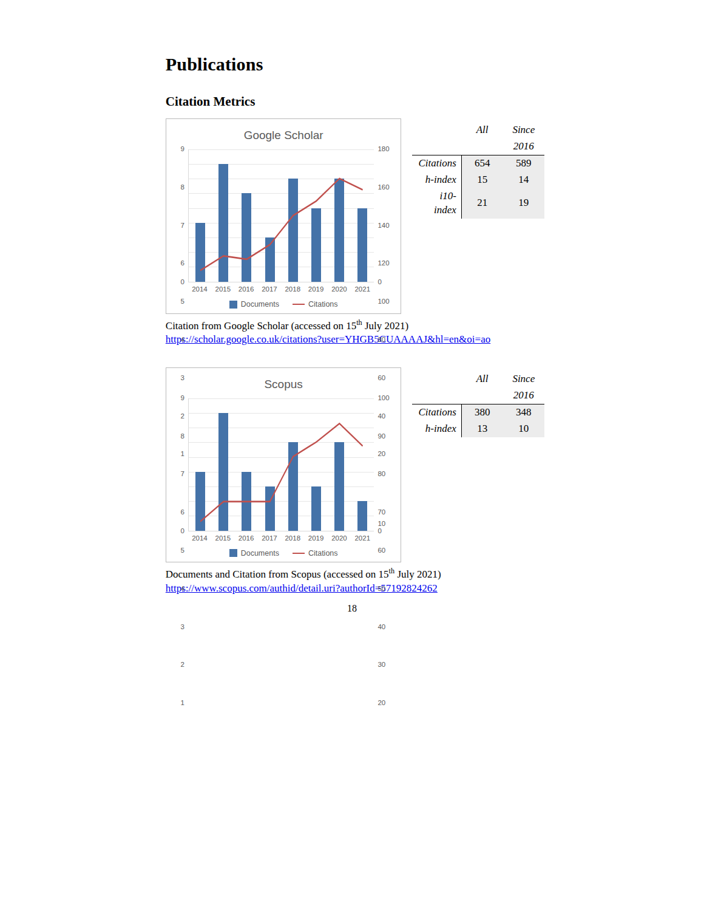Publications
Citation Metrics
Google Scholar
9
8
7
6
5
4
3
2
1
0
180
160
140
120
100
80
60
40
20
0
2014201520162017 2018201920202021
Documents Citations
| | All | Since |
| --- | --- | --- |
| | | 2016 |
| Citations | 654 | 589 |
| h-index | 15 | 14 |
| i10-index | 21 | 19 |
Citation from Google Scholar (accessed on 15th July 2021)
https://scholar.google.co.uk/citations?user=YHGB5CUAAAAJ&hl=en&oi=ao
Scopus
9
8
7
6
5
4
3
2
1
0
100
90
80
70
60
50
40
30
20
10
0
2014201520162017 2018201920202021
Documents Citations
| | All | Since |
| --- | --- | --- |
| | | 2016 |
| Citations | 380 | 348 |
| h-index | 13 | 10 |
Documents and Citation from Scopus (accessed on 15th July 2021)
https://www.scopus.com/authid/detail.uri?authorId=57192824262
18